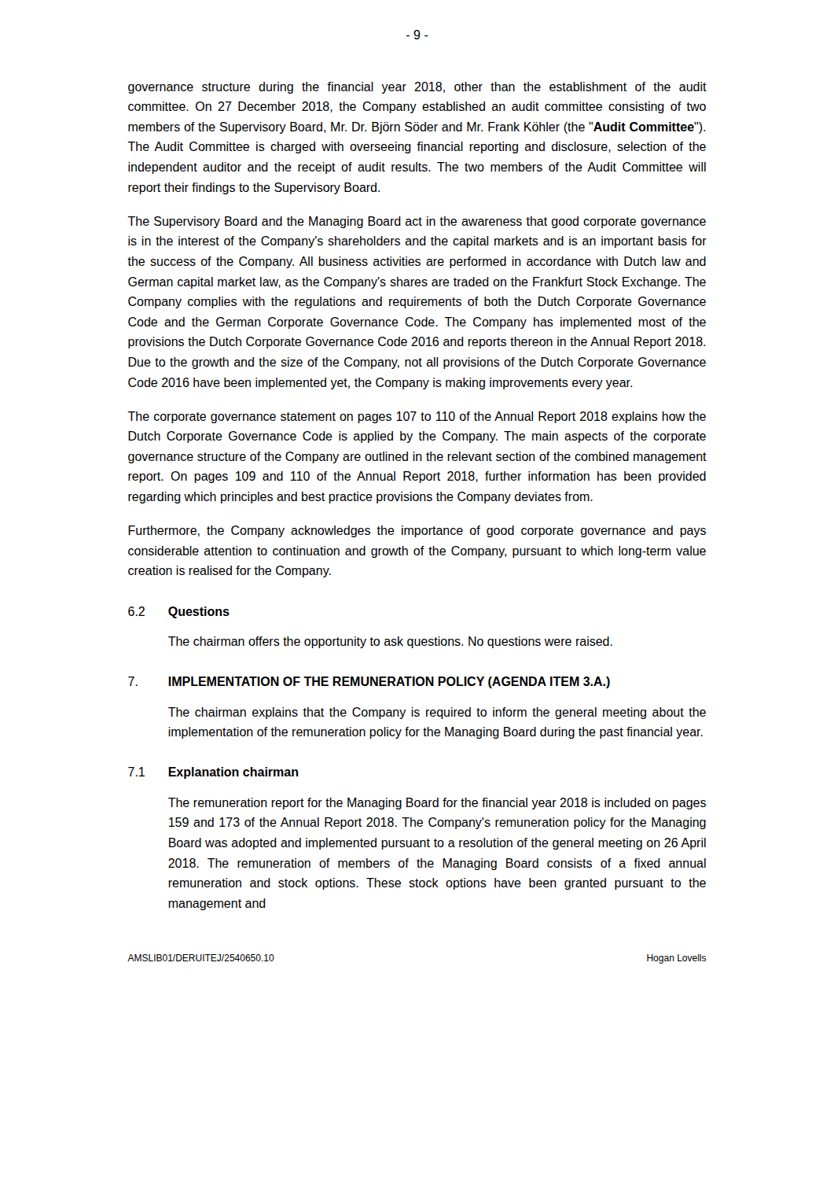- 9 -
governance structure during the financial year 2018, other than the establishment of the audit committee. On 27 December 2018, the Company established an audit committee consisting of two members of the Supervisory Board, Mr. Dr. Björn Söder and Mr. Frank Köhler (the "Audit Committee"). The Audit Committee is charged with overseeing financial reporting and disclosure, selection of the independent auditor and the receipt of audit results. The two members of the Audit Committee will report their findings to the Supervisory Board.
The Supervisory Board and the Managing Board act in the awareness that good corporate governance is in the interest of the Company's shareholders and the capital markets and is an important basis for the success of the Company. All business activities are performed in accordance with Dutch law and German capital market law, as the Company's shares are traded on the Frankfurt Stock Exchange. The Company complies with the regulations and requirements of both the Dutch Corporate Governance Code and the German Corporate Governance Code. The Company has implemented most of the provisions the Dutch Corporate Governance Code 2016 and reports thereon in the Annual Report 2018. Due to the growth and the size of the Company, not all provisions of the Dutch Corporate Governance Code 2016 have been implemented yet, the Company is making improvements every year.
The corporate governance statement on pages 107 to 110 of the Annual Report 2018 explains how the Dutch Corporate Governance Code is applied by the Company. The main aspects of the corporate governance structure of the Company are outlined in the relevant section of the combined management report. On pages 109 and 110 of the Annual Report 2018, further information has been provided regarding which principles and best practice provisions the Company deviates from.
Furthermore, the Company acknowledges the importance of good corporate governance and pays considerable attention to continuation and growth of the Company, pursuant to which long-term value creation is realised for the Company.
6.2 Questions
The chairman offers the opportunity to ask questions. No questions were raised.
7. Implementation of the remuneration policy (agenda item 3.a.)
The chairman explains that the Company is required to inform the general meeting about the implementation of the remuneration policy for the Managing Board during the past financial year.
7.1 Explanation chairman
The remuneration report for the Managing Board for the financial year 2018 is included on pages 159 and 173 of the Annual Report 2018. The Company's remuneration policy for the Managing Board was adopted and implemented pursuant to a resolution of the general meeting on 26 April 2018. The remuneration of members of the Managing Board consists of a fixed annual remuneration and stock options. These stock options have been granted pursuant to the management and
AMSLIB01/DERUITEJ/2540650.10 Hogan Lovells